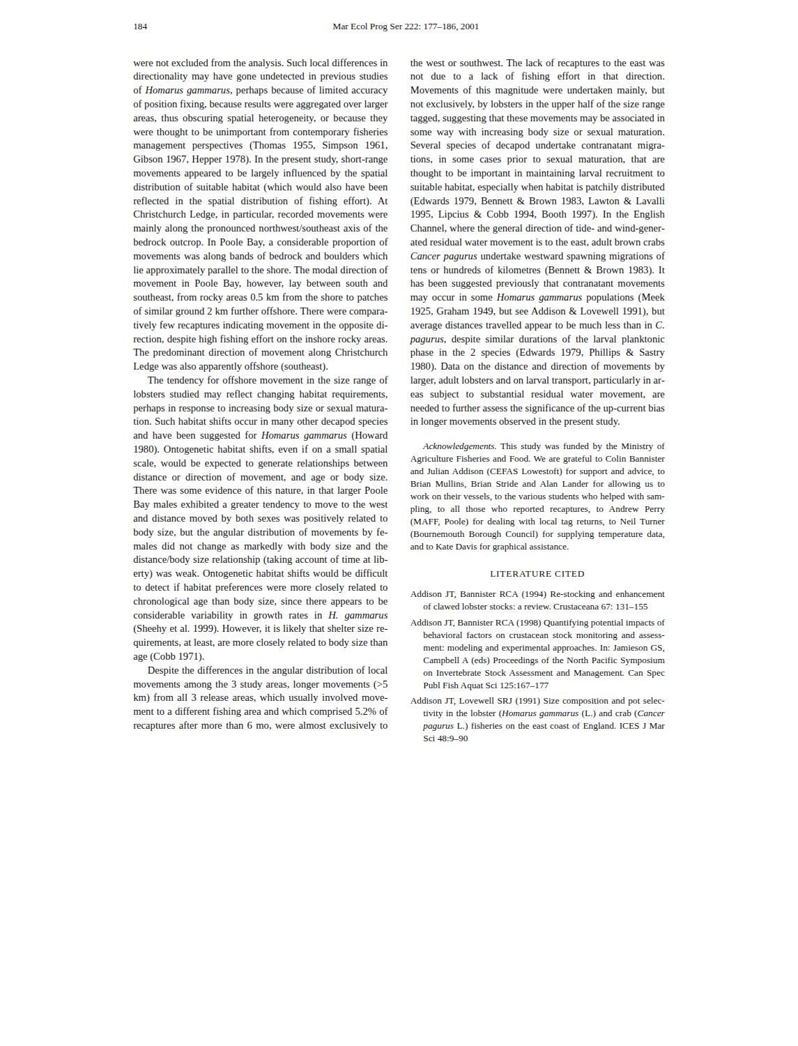184 Mar Ecol Prog Ser 222: 177–186, 2001
were not excluded from the analysis. Such local differences in directionality may have gone undetected in previous studies of Homarus gammarus, perhaps because of limited accuracy of position fixing, because results were aggregated over larger areas, thus obscuring spatial heterogeneity, or because they were thought to be unimportant from contemporary fisheries management perspectives (Thomas 1955, Simpson 1961, Gibson 1967, Hepper 1978). In the present study, short-range movements appeared to be largely influenced by the spatial distribution of suitable habitat (which would also have been reflected in the spatial distribution of fishing effort). At Christchurch Ledge, in particular, recorded movements were mainly along the pronounced northwest/southeast axis of the bedrock outcrop. In Poole Bay, a considerable proportion of movements was along bands of bedrock and boulders which lie approximately parallel to the shore. The modal direction of movement in Poole Bay, however, lay between south and southeast, from rocky areas 0.5 km from the shore to patches of similar ground 2 km further offshore. There were comparatively few recaptures indicating movement in the opposite direction, despite high fishing effort on the inshore rocky areas. The predominant direction of movement along Christchurch Ledge was also apparently offshore (southeast).
The tendency for offshore movement in the size range of lobsters studied may reflect changing habitat requirements, perhaps in response to increasing body size or sexual maturation. Such habitat shifts occur in many other decapod species and have been suggested for Homarus gammarus (Howard 1980). Ontogenetic habitat shifts, even if on a small spatial scale, would be expected to generate relationships between distance or direction of movement, and age or body size. There was some evidence of this nature, in that larger Poole Bay males exhibited a greater tendency to move to the west and distance moved by both sexes was positively related to body size, but the angular distribution of movements by females did not change as markedly with body size and the distance/body size relationship (taking account of time at liberty) was weak. Ontogenetic habitat shifts would be difficult to detect if habitat preferences were more closely related to chronological age than body size, since there appears to be considerable variability in growth rates in H. gammarus (Sheehy et al. 1999). However, it is likely that shelter size requirements, at least, are more closely related to body size than age (Cobb 1971).
Despite the differences in the angular distribution of local movements among the 3 study areas, longer movements (>5 km) from all 3 release areas, which usually involved movement to a different fishing area and which comprised 5.2% of recaptures after more than 6 mo, were almost exclusively to the west or southwest. The lack of recaptures to the east was not due to a lack of fishing effort in that direction. Movements of this magnitude were undertaken mainly, but not exclusively, by lobsters in the upper half of the size range tagged, suggesting that these movements may be associated in some way with increasing body size or sexual maturation. Several species of decapod undertake contranatant migrations, in some cases prior to sexual maturation, that are thought to be important in maintaining larval recruitment to suitable habitat, especially when habitat is patchily distributed (Edwards 1979, Bennett & Brown 1983, Lawton & Lavalli 1995, Lipcius & Cobb 1994, Booth 1997). In the English Channel, where the general direction of tide- and wind-generated residual water movement is to the east, adult brown crabs Cancer pagurus undertake westward spawning migrations of tens or hundreds of kilometres (Bennett & Brown 1983). It has been suggested previously that contranatant movements may occur in some Homarus gammarus populations (Meek 1925, Graham 1949, but see Addison & Lovewell 1991), but average distances travelled appear to be much less than in C. pagurus, despite similar durations of the larval planktonic phase in the 2 species (Edwards 1979, Phillips & Sastry 1980). Data on the distance and direction of movements by larger, adult lobsters and on larval transport, particularly in areas subject to substantial residual water movement, are needed to further assess the significance of the up-current bias in longer movements observed in the present study.
Acknowledgements. This study was funded by the Ministry of Agriculture Fisheries and Food. We are grateful to Colin Bannister and Julian Addison (CEFAS Lowestoft) for support and advice, to Brian Mullins, Brian Stride and Alan Lander for allowing us to work on their vessels, to the various students who helped with sampling, to all those who reported recaptures, to Andrew Perry (MAFF, Poole) for dealing with local tag returns, to Neil Turner (Bournemouth Borough Council) for supplying temperature data, and to Kate Davis for graphical assistance.
LITERATURE CITED
Addison JT, Bannister RCA (1994) Re-stocking and enhancement of clawed lobster stocks: a review. Crustaceana 67: 131–155
Addison JT, Bannister RCA (1998) Quantifying potential impacts of behavioral factors on crustacean stock monitoring and assessment: modeling and experimental approaches. In: Jamieson GS, Campbell A (eds) Proceedings of the North Pacific Symposium on Invertebrate Stock Assessment and Management. Can Spec Publ Fish Aquat Sci 125:167–177
Addison JT, Lovewell SRJ (1991) Size composition and pot selectivity in the lobster (Homarus gammarus (L.) and crab (Cancer pagurus L.) fisheries on the east coast of England. ICES J Mar Sci 48:9–90